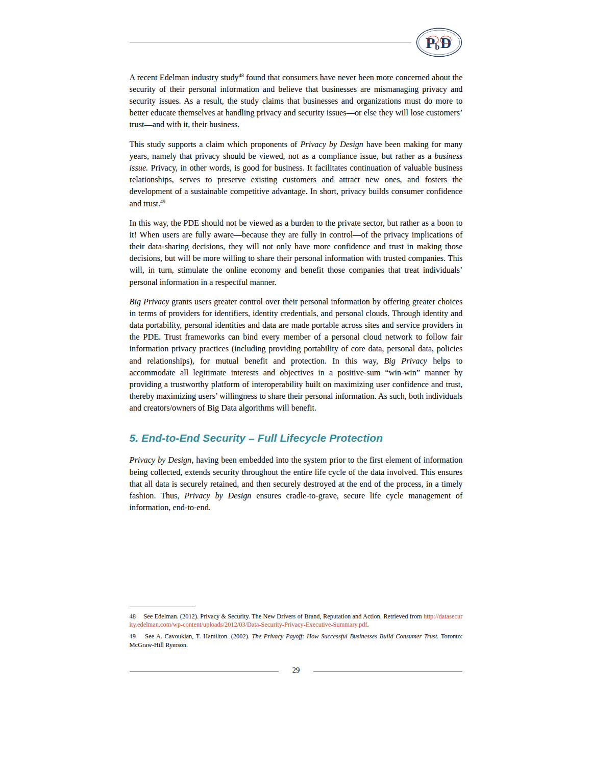P b D
A recent Edelman industry study48 found that consumers have never been more concerned about the security of their personal information and believe that businesses are mismanaging privacy and security issues. As a result, the study claims that businesses and organizations must do more to better educate themselves at handling privacy and security issues—or else they will lose customers’ trust—and with it, their business.
This study supports a claim which proponents of Privacy by Design have been making for many years, namely that privacy should be viewed, not as a compliance issue, but rather as a business issue. Privacy, in other words, is good for business. It facilitates continuation of valuable business relationships, serves to preserve existing customers and attract new ones, and fosters the development of a sustainable competitive advantage. In short, privacy builds consumer confidence and trust.49
In this way, the PDE should not be viewed as a burden to the private sector, but rather as a boon to it! When users are fully aware—because they are fully in control—of the privacy implications of their data-sharing decisions, they will not only have more confidence and trust in making those decisions, but will be more willing to share their personal information with trusted companies. This will, in turn, stimulate the online economy and benefit those companies that treat individuals’ personal information in a respectful manner.
Big Privacy grants users greater control over their personal information by offering greater choices in terms of providers for identifiers, identity credentials, and personal clouds. Through identity and data portability, personal identities and data are made portable across sites and service providers in the PDE. Trust frameworks can bind every member of a personal cloud network to follow fair information privacy practices (including providing portability of core data, personal data, policies and relationships), for mutual benefit and protection. In this way, Big Privacy helps to accommodate all legitimate interests and objectives in a positive-sum “win-win” manner by providing a trustworthy platform of interoperability built on maximizing user confidence and trust, thereby maximizing users’ willingness to share their personal information. As such, both individuals and creators/owners of Big Data algorithms will benefit.
5. End-to-End Security – Full Lifecycle Protection
Privacy by Design, having been embedded into the system prior to the first element of information being collected, extends security throughout the entire life cycle of the data involved. This ensures that all data is securely retained, and then securely destroyed at the end of the process, in a timely fashion. Thus, Privacy by Design ensures cradle-to-grave, secure life cycle management of information, end-to-end.
48 See Edelman. (2012). Privacy & Security. The New Drivers of Brand, Reputation and Action. Retrieved from http://datasecurity.edelman.com/wp-content/uploads/2012/03/Data-Security-Privacy-Executive-Summary.pdf.
49 See A. Cavoukian, T. Hamilton. (2002). The Privacy Payoff: How Successful Businesses Build Consumer Trust. Toronto: McGraw-Hill Ryerson.
29